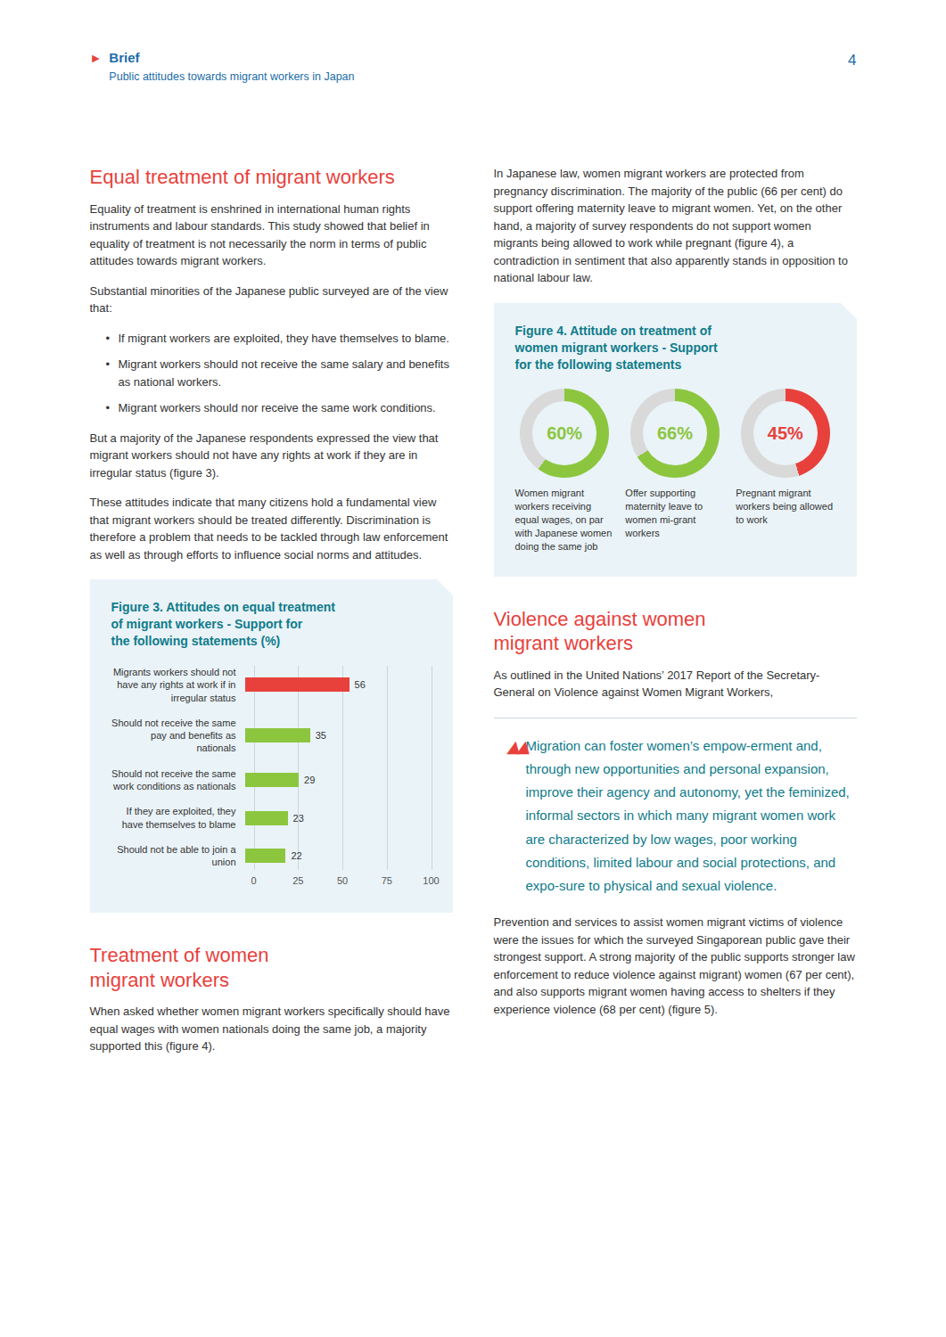►
Brief
Public attitudes towards migrant workers in Japan
4
Equal treatment of migrant workers
Equality of treatment is enshrined in international human rights instruments and labour standards. This study showed that belief in equality of treatment is not necessarily the norm in terms of public attitudes towards migrant workers.
Substantial minorities of the Japanese public surveyed are of the view that:
If migrant workers are exploited, they have themselves to blame.
Migrant workers should not receive the same salary and benefits as national workers.
Migrant workers should nor receive the same work conditions.
But a majority of the Japanese respondents expressed the view that migrant workers should not have any rights at work if they are in irregular status (figure 3).
These attitudes indicate that many citizens hold a fundamental view that migrant workers should be treated differently. Discrimination is therefore a problem that needs to be tackled through law enforcement as well as through efforts to influence social norms and attitudes.
Figure 3. Attitudes on equal treatment
of migrant workers - Support for
the following statements (%)
Migrants workers should not have any rights at work if in irregular status
56
Should not receive the same pay and benefits as nationals
35
Should not receive the same work conditions as nationals
29
If they are exploited, they have themselves to blame
23
Should not be able to join a union
22
0 25 50 75 100
Treatment of women
migrant workers
When asked whether women migrant workers specifically should have equal wages with women nationals doing the same job, a majority supported this (figure 4).
In Japanese law, women migrant workers are protected from pregnancy discrimination. The majority of the public (66 per cent) do support offering maternity leave to migrant women. Yet, on the other hand, a majority of survey respondents do not support women migrants being allowed to work while pregnant (figure 4), a contradiction in sentiment that also apparently stands in opposition to national labour law.
Figure 4. Attitude on treatment of
women migrant workers - Support
for the following statements
60%
Women migrant workers receiving equal wages, on par with Japanese women doing the same job
66%
Offer supporting maternity leave to women mi-grant workers
45%
Pregnant migrant workers being allowed to work
Violence against women
migrant workers
As outlined in the United Nations’ 2017 Report of the Secretary-General on Violence against Women Migrant Workers,
▴▴
Migration can foster women’s empow-erment and, through new opportunities and personal expansion, improve their agency and autonomy, yet the feminized, informal sectors in which many migrant women work are characterized by low wages, poor working conditions, limited labour and social protections, and expo-sure to physical and sexual violence.
Prevention and services to assist women migrant victims of violence were the issues for which the surveyed Singaporean public gave their strongest support. A strong majority of the public supports stronger law enforcement to reduce violence against migrant) women (67 per cent), and also supports migrant women having access to shelters if they experience violence (68 per cent) (figure 5).